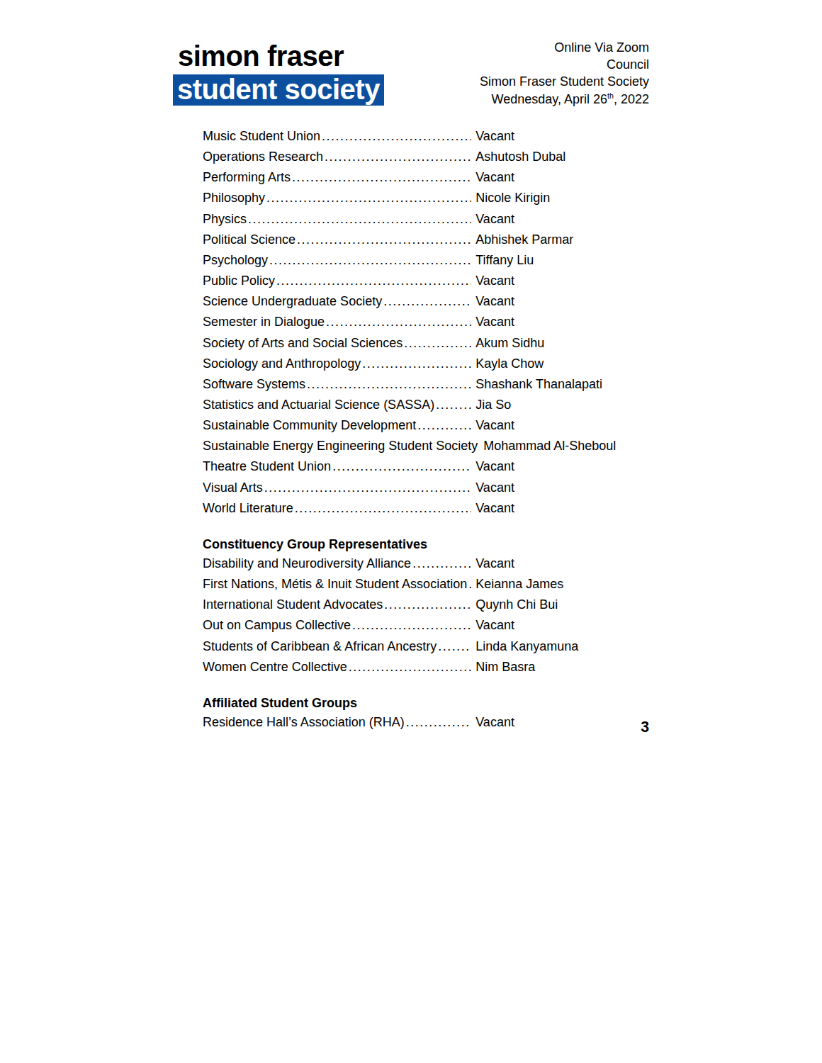simon fraser
student society
Online Via Zoom
Council
Simon Fraser Student Society
Wednesday, April 26th, 2022
Music Student Union............................................................ Vacant
Operations Research........................................................... Ashutosh Dubal
Performing Arts................................................................ Vacant
Philosophy......................................................................... Nicole Kirigin
Physics.............................................................................. Vacant
Political Science............................................................... Abhishek Parmar
Psychology......................................................................... Tiffany Liu
Public Policy...................................................................... Vacant
Science Undergraduate Society.......................................... Vacant
Semester in Dialogue.......................................................... Vacant
Society of Arts and Social Sciences..................................... Akum Sidhu
Sociology and Anthropology............................................... Kayla Chow
Software Systems.............................................................. Shashank Thanalapati
Statistics and Actuarial Science (SASSA)............................... Jia So
Sustainable Community Development................................ Vacant
Sustainable Energy Engineering Student Society................. Mohammad Al-Sheboul
Theatre Student Union......................................................... Vacant
Visual Arts.......................................................................... Vacant
World Literature................................................................. Vacant
Constituency Group Representatives
Disability and Neurodiversity Alliance................................. Vacant
First Nations, Métis & Inuit Student Association................. Keianna James
International Student Advocates......................................... Quynh Chi Bui
Out on Campus Collective..................................................... Vacant
Students of Caribbean & African Ancestry........................... Linda Kanyamuna
Women Centre Collective.................................................... Nim Basra
Affiliated Student Groups
Residence Hall’s Association (RHA)..................................... Vacant
3